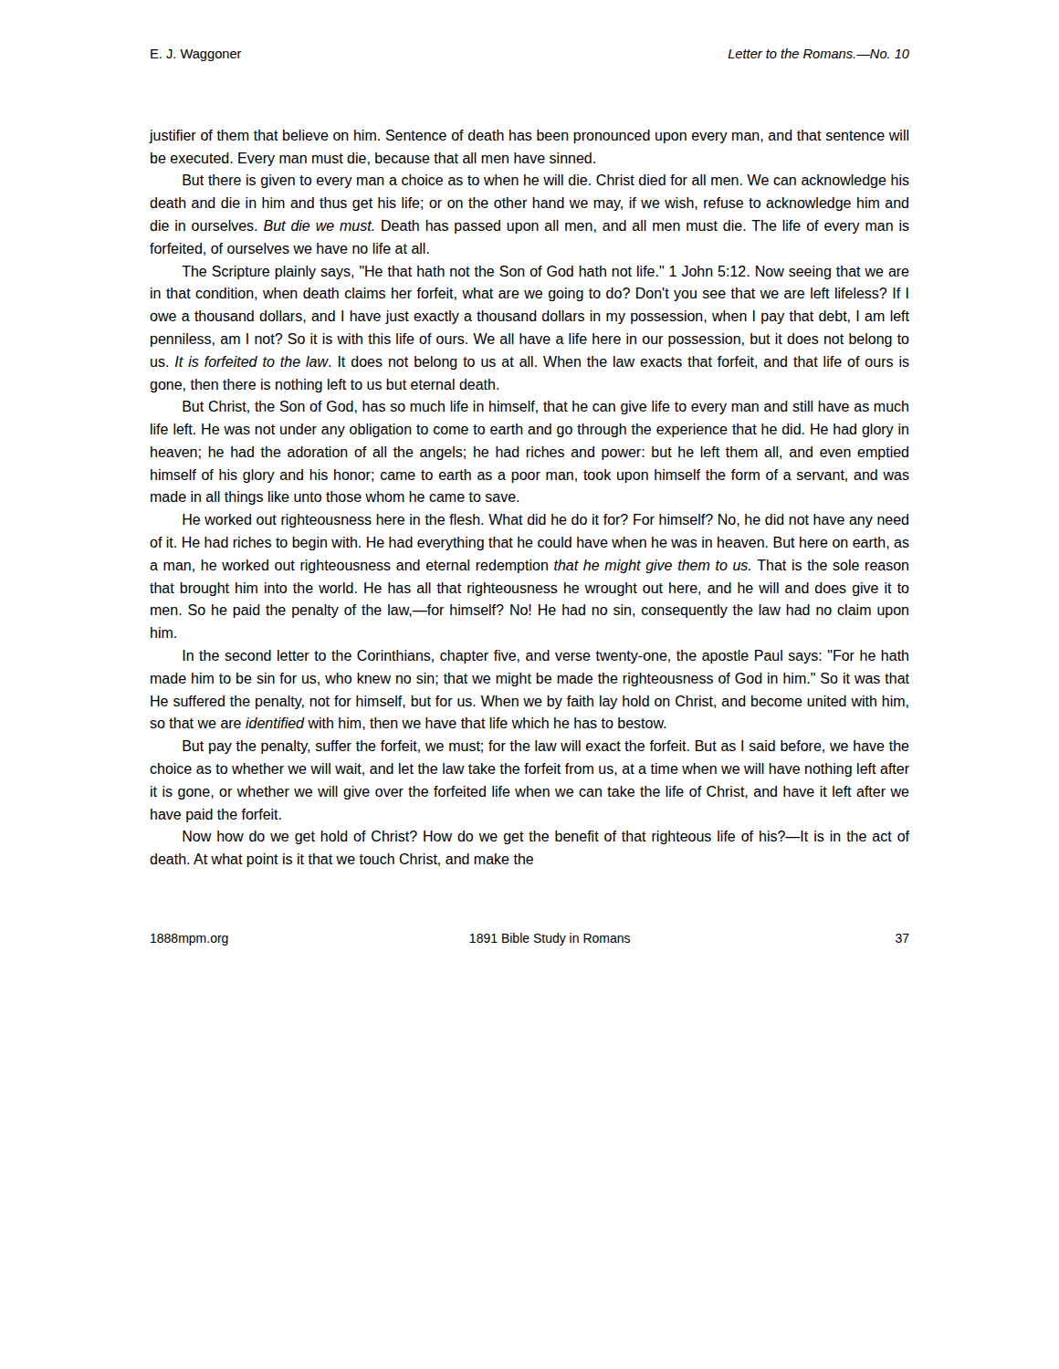E. J. Waggoner Letter to the Romans.—No. 10
justifier of them that believe on him. Sentence of death has been pronounced upon every man, and that sentence will be executed. Every man must die, because that all men have sinned.
But there is given to every man a choice as to when he will die. Christ died for all men. We can acknowledge his death and die in him and thus get his life; or on the other hand we may, if we wish, refuse to acknowledge him and die in ourselves. But die we must. Death has passed upon all men, and all men must die. The life of every man is forfeited, of ourselves we have no life at all.
The Scripture plainly says, "He that hath not the Son of God hath not life." 1 John 5:12. Now seeing that we are in that condition, when death claims her forfeit, what are we going to do? Don't you see that we are left lifeless? If I owe a thousand dollars, and I have just exactly a thousand dollars in my possession, when I pay that debt, I am left penniless, am I not? So it is with this life of ours. We all have a life here in our possession, but it does not belong to us. It is forfeited to the law. It does not belong to us at all. When the law exacts that forfeit, and that life of ours is gone, then there is nothing left to us but eternal death.
But Christ, the Son of God, has so much life in himself, that he can give life to every man and still have as much life left. He was not under any obligation to come to earth and go through the experience that he did. He had glory in heaven; he had the adoration of all the angels; he had riches and power: but he left them all, and even emptied himself of his glory and his honor; came to earth as a poor man, took upon himself the form of a servant, and was made in all things like unto those whom he came to save.
He worked out righteousness here in the flesh. What did he do it for? For himself? No, he did not have any need of it. He had riches to begin with. He had everything that he could have when he was in heaven. But here on earth, as a man, he worked out righteousness and eternal redemption that he might give them to us. That is the sole reason that brought him into the world. He has all that righteousness he wrought out here, and he will and does give it to men. So he paid the penalty of the law,—for himself? No! He had no sin, consequently the law had no claim upon him.
In the second letter to the Corinthians, chapter five, and verse twenty-one, the apostle Paul says: "For he hath made him to be sin for us, who knew no sin; that we might be made the righteousness of God in him." So it was that He suffered the penalty, not for himself, but for us. When we by faith lay hold on Christ, and become united with him, so that we are identified with him, then we have that life which he has to bestow.
But pay the penalty, suffer the forfeit, we must; for the law will exact the forfeit. But as I said before, we have the choice as to whether we will wait, and let the law take the forfeit from us, at a time when we will have nothing left after it is gone, or whether we will give over the forfeited life when we can take the life of Christ, and have it left after we have paid the forfeit.
Now how do we get hold of Christ? How do we get the benefit of that righteous life of his?—It is in the act of death. At what point is it that we touch Christ, and make the
1888mpm.org 1891 Bible Study in Romans 37